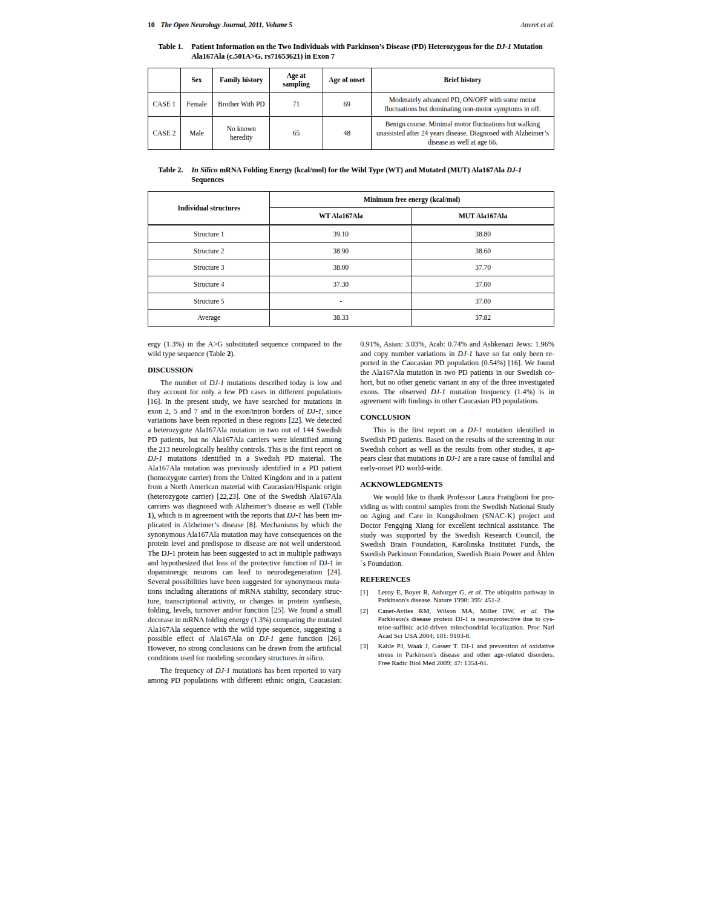10 The Open Neurology Journal, 2011, Volume 5
Anvret et al.
Table 1.
Patient Information on the Two Individuals with Parkinson’s Disease (PD) Heterozygous for the DJ-1 Mutation Ala167Ala (c.501A>G, rs71653621) in Exon 7
| | Sex | Family history | Age at sampling | Age of onset | Brief history |
| --- | --- | --- | --- | --- | --- |
| CASE 1 | Female | Brother With PD | 71 | 69 | Moderately advanced PD, ON/OFF with some motor fluctuations but dominating non-motor symptoms in off. |
| CASE 2 | Male | No known heredity | 65 | 48 | Benign course. Minimal motor fluctuations but walking unassisted after 24 years disease. Diagnosed with Alzheimer’s disease as well at age 66. |
Table 2.
In Silico mRNA Folding Energy (kcal/mol) for the Wild Type (WT) and Mutated (MUT) Ala167Ala DJ-1 Sequences
| Individual structures | Minimum free energy (kcal/mol) |
| --- | --- |
| WT Ala167Ala | MUT Ala167Ala |
| Structure 1 | 39.10 | 38.80 |
| Structure 2 | 38.90 | 38.60 |
| Structure 3 | 38.00 | 37.70 |
| Structure 4 | 37.30 | 37.00 |
| Structure 5 | - | 37.00 |
| Average | 38.33 | 37.82 |
ergy (1.3%) in the A>G substituted sequence compared to the wild type sequence (Table 2).
Discussion
The number of DJ-1 mutations described today is low and they account for only a few PD cases in different populations [16]. In the present study, we have searched for mutations in exon 2, 5 and 7 and in the exon/intron borders of DJ-1, since variations have been reported in these regions [22]. We detected a heterozygote Ala167Ala mutation in two out of 144 Swedish PD patients, but no Ala167Ala carriers were identified among the 213 neurologically healthy controls. This is the first report on DJ-1 mutations identified in a Swedish PD material. The Ala167Ala mutation was previously identified in a PD patient (homozygote carrier) from the United Kingdom and in a patient from a North American material with Caucasian/Hispanic origin (heterozygote carrier) [22,23]. One of the Swedish Ala167Ala carriers was diagnosed with Alzheimer’s disease as well (Table 1), which is in agreement with the reports that DJ-1 has been implicated in Alzheimer’s disease [8]. Mechanisms by which the synonymous Ala167Ala mutation may have consequences on the protein level and predispose to disease are not well understood. The DJ-1 protein has been suggested to act in multiple pathways and hypothesized that loss of the protective function of DJ-1 in dopaminergic neurons can lead to neurodegeneration [24]. Several possibilities have been suggested for synonymous mutations including alterations of mRNA stability, secondary structure, transcriptional activity, or changes in protein synthesis, folding, levels, turnover and/or function [25]. We found a small decrease in mRNA folding energy (1.3%) comparing the mutated Ala167Ala sequence with the wild type sequence, suggesting a possible effect of Ala167Ala on DJ-1 gene function [26]. However, no strong conclusions can be drawn from the artificial conditions used for modeling secondary structures in silico.
The frequency of DJ-1 mutations has been reported to vary among PD populations with different ethnic origin, Caucasian: 0.91%, Asian: 3.03%, Arab: 0.74% and Ashkenazi Jews: 1.96% and copy number variations in DJ-1 have so far only been reported in the Caucasian PD population (0.54%) [16]. We found the Ala167Ala mutation in two PD patients in our Swedish cohort, but no other genetic variant in any of the three investigated exons. The observed DJ-1 mutation frequency (1.4%) is in agreement with findings in other Caucasian PD populations.
Conclusion
This is the first report on a DJ-1 mutation identified in Swedish PD patients. Based on the results of the screening in our Swedish cohort as well as the results from other studies, it appears clear that mutations in DJ-1 are a rare cause of familial and early-onset PD world-wide.
Acknowledgments
We would like to thank Professor Laura Fratiglioni for providing us with control samples from the Swedish National Study on Aging and Care in Kungsholmen (SNAC-K) project and Doctor Fengqing Xiang for excellent technical assistance. The study was supported by the Swedish Research Council, the Swedish Brain Foundation, Karolinska Institutet Funds, the Swedish Parkinson Foundation, Swedish Brain Power and Åhlen´s Foundation.
References
[1]
Leroy E, Boyer R, Auburger G, et al. The ubiquitin pathway in Parkinson's disease. Nature 1998; 395: 451-2.
[2]
Canet-Aviles RM, Wilson MA, Miller DW, et al. The Parkinson's disease protein DJ-1 is neuroprotective due to cysteine-sulfinic acid-driven mitochondrial localization. Proc Natl Acad Sci USA 2004; 101: 9103-8.
[3]
Kahle PJ, Waak J, Gasser T. DJ-1 and prevention of oxidative stress in Parkinson's disease and other age-related disorders. Free Radic Biol Med 2009; 47: 1354-61.